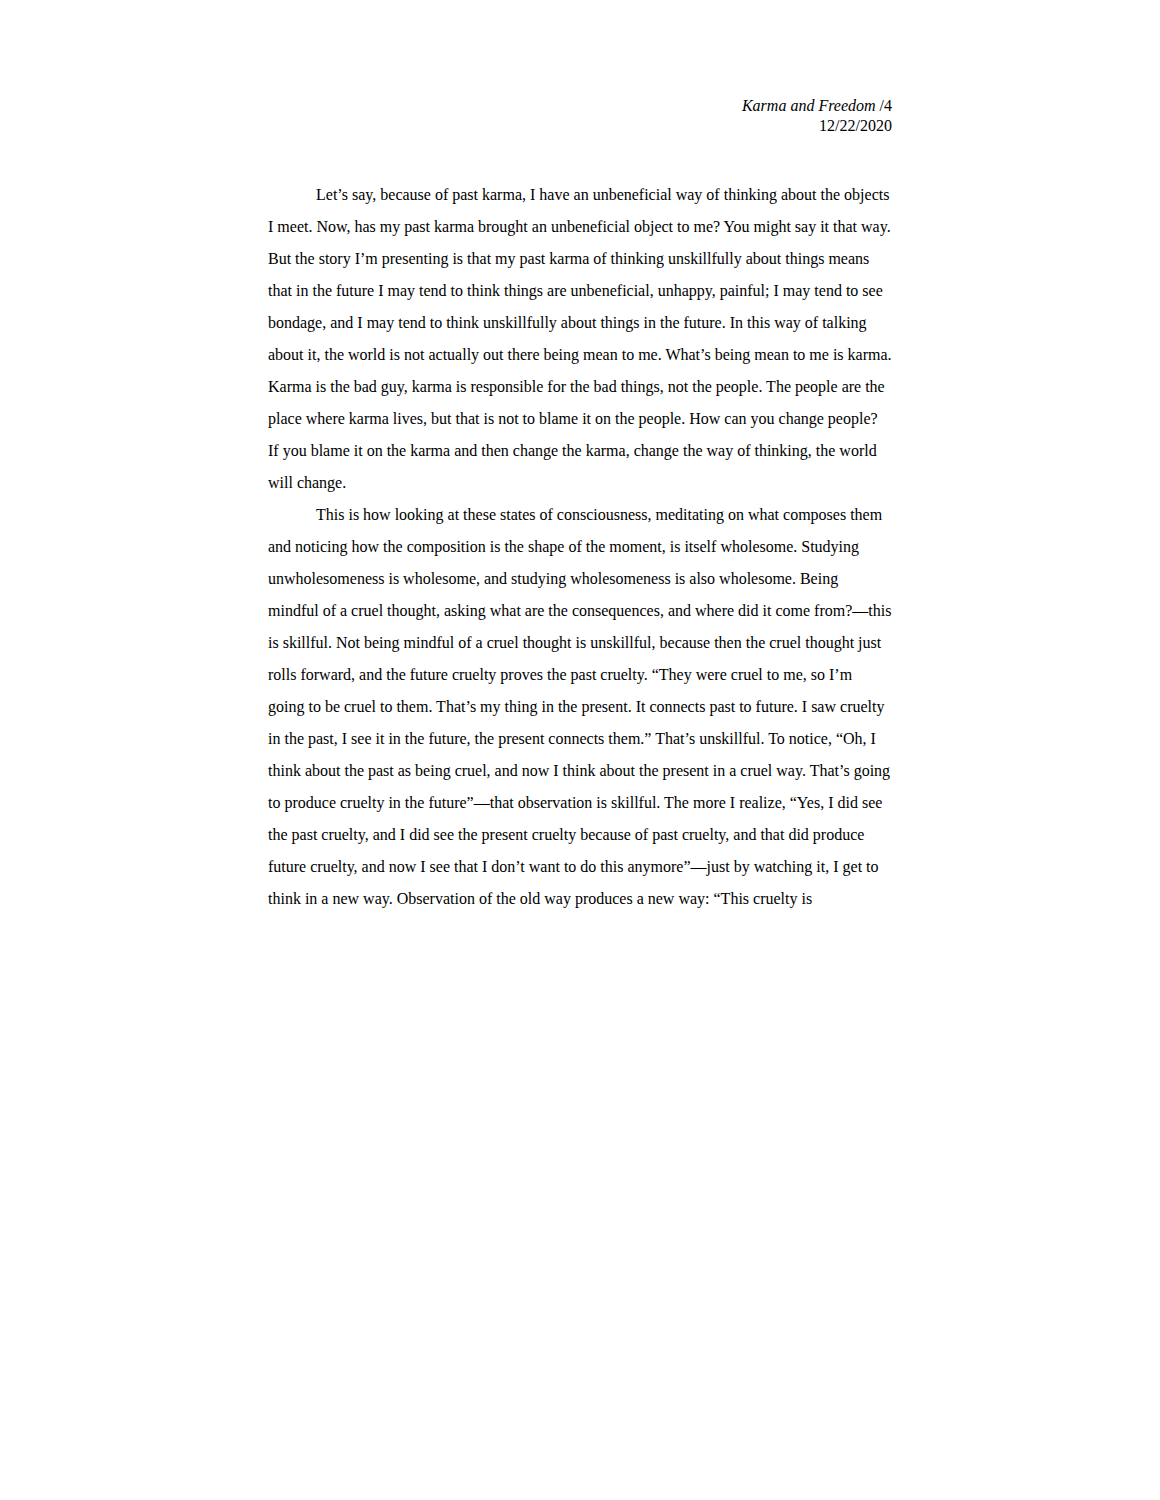Karma and Freedom /4
12/22/2020
Let’s say, because of past karma, I have an unbeneficial way of thinking about the objects I meet. Now, has my past karma brought an unbeneficial object to me? You might say it that way. But the story I’m presenting is that my past karma of thinking unskillfully about things means that in the future I may tend to think things are unbeneficial, unhappy, painful; I may tend to see bondage, and I may tend to think unskillfully about things in the future. In this way of talking about it, the world is not actually out there being mean to me. What’s being mean to me is karma. Karma is the bad guy, karma is responsible for the bad things, not the people. The people are the place where karma lives, but that is not to blame it on the people. How can you change people? If you blame it on the karma and then change the karma, change the way of thinking, the world will change.
This is how looking at these states of consciousness, meditating on what composes them and noticing how the composition is the shape of the moment, is itself wholesome. Studying unwholesomeness is wholesome, and studying wholesomeness is also wholesome. Being mindful of a cruel thought, asking what are the consequences, and where did it come from?—this is skillful. Not being mindful of a cruel thought is unskillful, because then the cruel thought just rolls forward, and the future cruelty proves the past cruelty. “They were cruel to me, so I’m going to be cruel to them. That’s my thing in the present. It connects past to future. I saw cruelty in the past, I see it in the future, the present connects them.” That’s unskillful. To notice, “Oh, I think about the past as being cruel, and now I think about the present in a cruel way. That’s going to produce cruelty in the future”—that observation is skillful. The more I realize, “Yes, I did see the past cruelty, and I did see the present cruelty because of past cruelty, and that did produce future cruelty, and now I see that I don’t want to do this anymore”—just by watching it, I get to think in a new way. Observation of the old way produces a new way: “This cruelty is